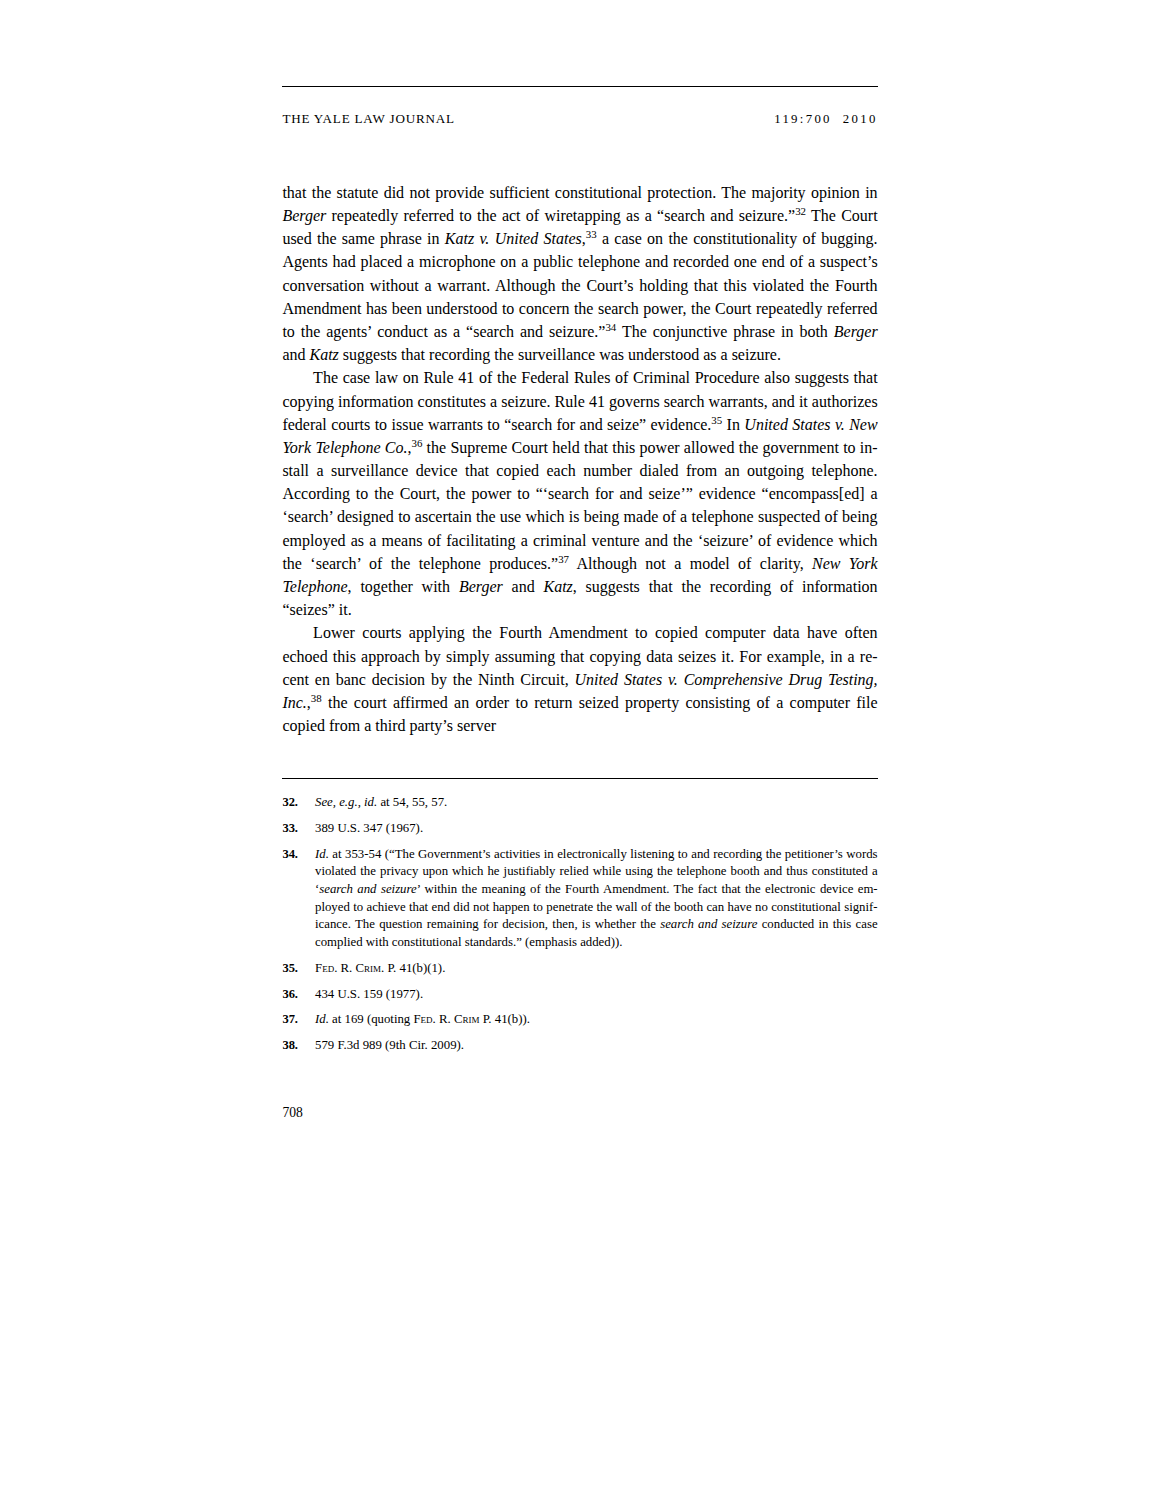The Yale Law Journal 119:700 2010
that the statute did not provide sufficient constitutional protection. The majority opinion in Berger repeatedly referred to the act of wiretapping as a “search and seizure.”32 The Court used the same phrase in Katz v. United States,33 a case on the constitutionality of bugging. Agents had placed a microphone on a public telephone and recorded one end of a suspect’s conversation without a warrant. Although the Court’s holding that this violated the Fourth Amendment has been understood to concern the search power, the Court repeatedly referred to the agents’ conduct as a “search and seizure.”34 The conjunctive phrase in both Berger and Katz suggests that recording the surveillance was understood as a seizure.
The case law on Rule 41 of the Federal Rules of Criminal Procedure also suggests that copying information constitutes a seizure. Rule 41 governs search warrants, and it authorizes federal courts to issue warrants to “search for and seize” evidence.35 In United States v. New York Telephone Co.,36 the Supreme Court held that this power allowed the government to install a surveillance device that copied each number dialed from an outgoing telephone. According to the Court, the power to “‘search for and seize’” evidence “encompass[ed] a ‘search’ designed to ascertain the use which is being made of a telephone suspected of being employed as a means of facilitating a criminal venture and the ‘seizure’ of evidence which the ‘search’ of the telephone produces.”37 Although not a model of clarity, New York Telephone, together with Berger and Katz, suggests that the recording of information “seizes” it.
Lower courts applying the Fourth Amendment to copied computer data have often echoed this approach by simply assuming that copying data seizes it. For example, in a recent en banc decision by the Ninth Circuit, United States v. Comprehensive Drug Testing, Inc.,38 the court affirmed an order to return seized property consisting of a computer file copied from a third party’s server
32. See, e.g., id. at 54, 55, 57.
33. 389 U.S. 347 (1967).
34. Id. at 353-54 (“The Government’s activities in electronically listening to and recording the petitioner’s words violated the privacy upon which he justifiably relied while using the telephone booth and thus constituted a ‘search and seizure’ within the meaning of the Fourth Amendment. The fact that the electronic device employed to achieve that end did not happen to penetrate the wall of the booth can have no constitutional significance. The question remaining for decision, then, is whether the search and seizure conducted in this case complied with constitutional standards.” (emphasis added)).
35. Fed. R. Crim. P. 41(b)(1).
36. 434 U.S. 159 (1977).
37. Id. at 169 (quoting Fed. R. Crim P. 41(b)).
38. 579 F.3d 989 (9th Cir. 2009).
708